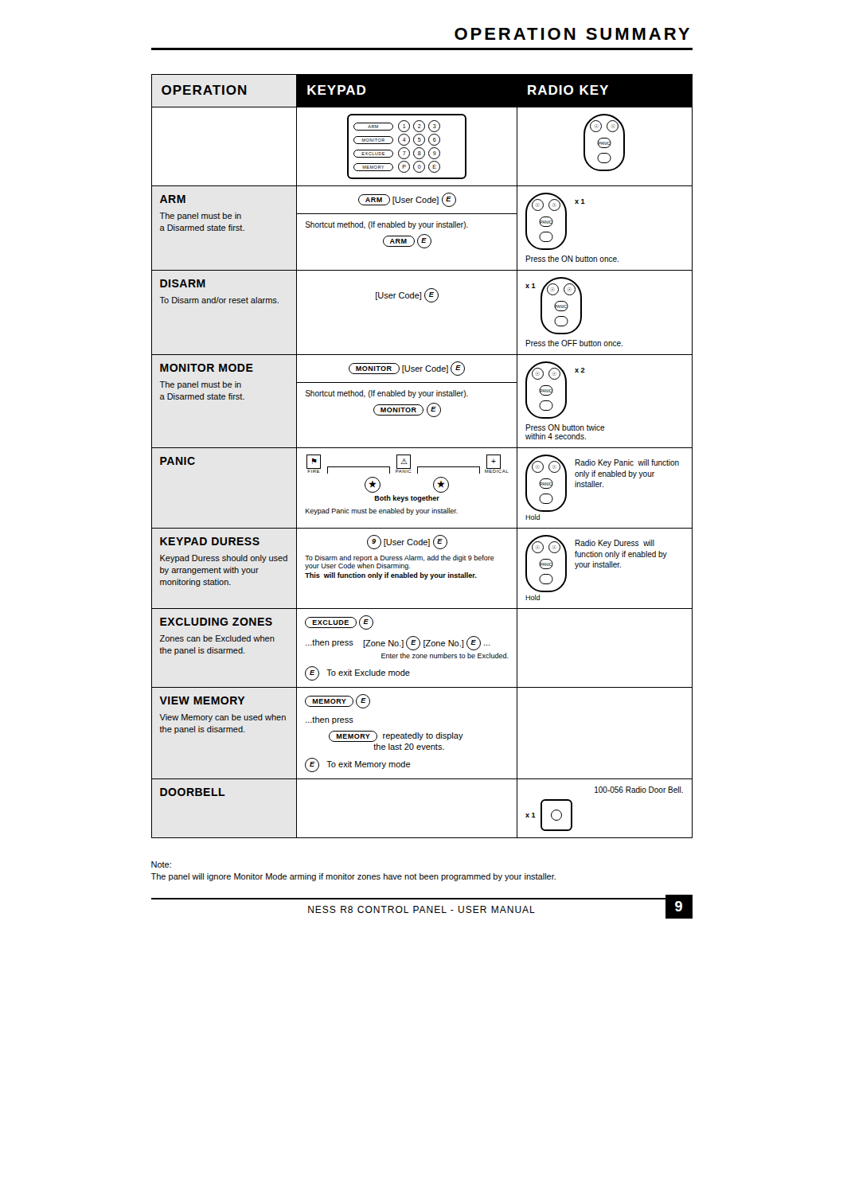OPERATION SUMMARY
| | ARM 1 2 3 MONITOR 4 5 6 EXCLUDE 7 8 9 MEMORY P 0 E | ☉ ☉ PANIC |
| OPERATION | KEYPAD | RADIO KEY |
| ARM The panel must be in a Disarmed state first. | ARM [User Code] E Shortcut method, (If enabled by your installer). ARM E | ☉ ☉ PANIC x 1 Press the ON button once. |
| DISARM To Disarm and/or reset alarms. | [User Code] E | x 1 ☉ ☉ PANIC Press the OFF button once. |
| MONITOR MODE The panel must be in a Disarmed state first. | MONITOR [User Code] E Shortcut method, (If enabled by your installer). MONITOR E | ☉ ☉ PANIC x 2 Press ON button twice within 4 seconds. |
| PANIC | ⚑ FIRE ⚠ PANIC + MEDICAL ★ ★ Both keys together Keypad Panic must be enabled by your installer. | ☉ ☉ PANIC Radio Key Panic will function only if enabled by your installer. Hold |
| KEYPAD DURESS Keypad Duress should only used by arrangement with your monitoring station. | 9 [User Code] E To Disarm and report a Duress Alarm, add the digit 9 before your User Code when Disarming. This will function only if enabled by your installer. | ☉ ☉ PANIC Radio Key Duress will function only if enabled by your installer. Hold |
| EXCLUDING ZONES Zones can be Excluded when the panel is disarmed. | EXCLUDE E ...then press [Zone No.] E [Zone No.] E ... Enter the zone numbers to be Excluded. E To exit Exclude mode | |
| VIEW MEMORY View Memory can be used when the panel is disarmed. | MEMORY E ...then press MEMORY repeatedly to display the last 20 events. E To exit Memory mode | |
| DOORBELL | | 100-056 Radio Door Bell. x 1 |
Note:
The panel will ignore Monitor Mode arming if monitor zones have not been programmed by your installer.
NESS R8 CONTROL PANEL - USER MANUAL
9